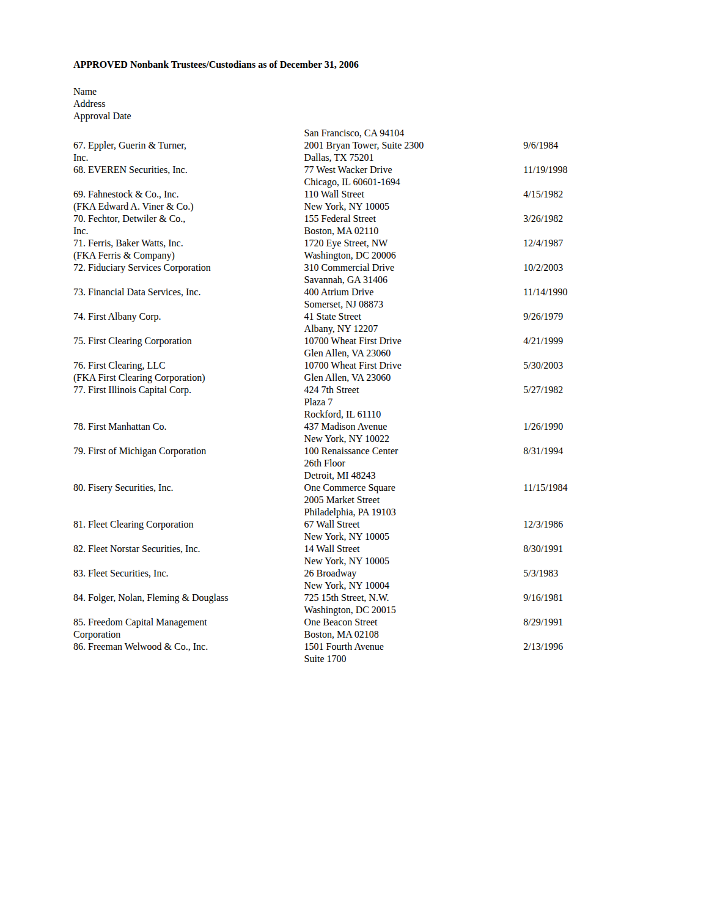APPROVED Nonbank Trustees/Custodians as of December 31, 2006
Name
Address
Approval Date
| | San Francisco, CA 94104 | |
| 67. Eppler, Guerin & Turner, Inc. | 2001 Bryan Tower, Suite 2300 Dallas, TX 75201 | 9/6/1984 |
| 68. EVEREN Securities, Inc. | 77 West Wacker Drive Chicago, IL 60601-1694 | 11/19/1998 |
| 69. Fahnestock & Co., Inc. (FKA Edward A. Viner & Co.) | 110 Wall Street New York, NY 10005 | 4/15/1982 |
| 70. Fechtor, Detwiler & Co., Inc. | 155 Federal Street Boston, MA 02110 | 3/26/1982 |
| 71. Ferris, Baker Watts, Inc. (FKA Ferris & Company) | 1720 Eye Street, NW Washington, DC 20006 | 12/4/1987 |
| 72. Fiduciary Services Corporation | 310 Commercial Drive Savannah, GA 31406 | 10/2/2003 |
| 73. Financial Data Services, Inc. | 400 Atrium Drive Somerset, NJ 08873 | 11/14/1990 |
| 74. First Albany Corp. | 41 State Street Albany, NY 12207 | 9/26/1979 |
| 75. First Clearing Corporation | 10700 Wheat First Drive Glen Allen, VA 23060 | 4/21/1999 |
| 76. First Clearing, LLC (FKA First Clearing Corporation) | 10700 Wheat First Drive Glen Allen, VA 23060 | 5/30/2003 |
| 77. First Illinois Capital Corp. | 424 7th Street Plaza 7 Rockford, IL 61110 | 5/27/1982 |
| 78. First Manhattan Co. | 437 Madison Avenue New York, NY 10022 | 1/26/1990 |
| 79. First of Michigan Corporation | 100 Renaissance Center 26th Floor Detroit, MI 48243 | 8/31/1994 |
| 80. Fisery Securities, Inc. | One Commerce Square 2005 Market Street Philadelphia, PA 19103 | 11/15/1984 |
| 81. Fleet Clearing Corporation | 67 Wall Street New York, NY 10005 | 12/3/1986 |
| 82. Fleet Norstar Securities, Inc. | 14 Wall Street New York, NY 10005 | 8/30/1991 |
| 83. Fleet Securities, Inc. | 26 Broadway New York, NY 10004 | 5/3/1983 |
| 84. Folger, Nolan, Fleming & Douglass | 725 15th Street, N.W. Washington, DC 20015 | 9/16/1981 |
| 85. Freedom Capital Management Corporation | One Beacon Street Boston, MA 02108 | 8/29/1991 |
| 86. Freeman Welwood & Co., Inc. | 1501 Fourth Avenue Suite 1700 | 2/13/1996 |